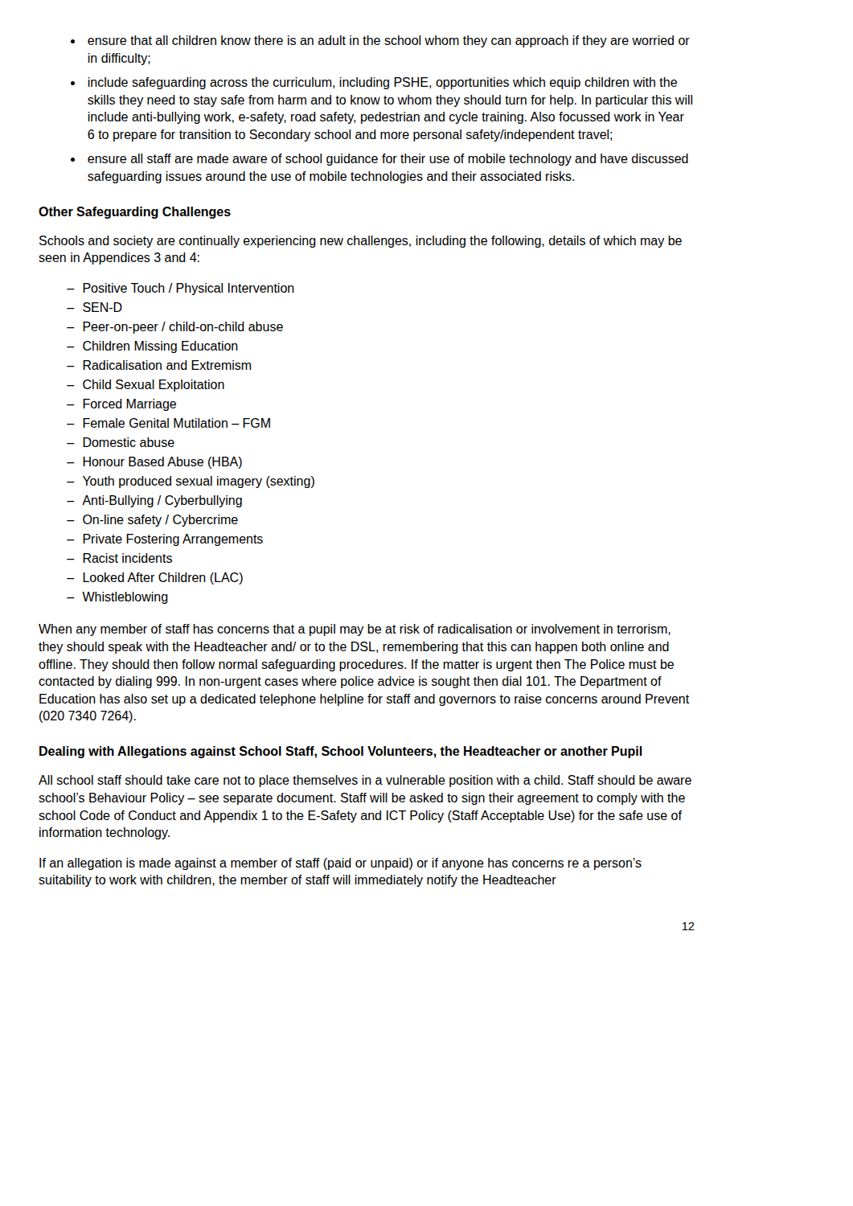ensure that all children know there is an adult in the school whom they can approach if they are worried or in difficulty;
include safeguarding across the curriculum, including PSHE, opportunities which equip children with the skills they need to stay safe from harm and to know to whom they should turn for help. In particular this will include anti-bullying work, e-safety, road safety, pedestrian and cycle training. Also focussed work in Year 6 to prepare for transition to Secondary school and more personal safety/independent travel;
ensure all staff are made aware of school guidance for their use of mobile technology and have discussed safeguarding issues around the use of mobile technologies and their associated risks.
Other Safeguarding Challenges
Schools and society are continually experiencing new challenges, including the following, details of which may be seen in Appendices 3 and 4:
Positive Touch / Physical Intervention
SEN-D
Peer-on-peer / child-on-child abuse
Children Missing Education
Radicalisation and Extremism
Child Sexual Exploitation
Forced Marriage
Female Genital Mutilation – FGM
Domestic abuse
Honour Based Abuse (HBA)
Youth produced sexual imagery (sexting)
Anti-Bullying / Cyberbullying
On-line safety / Cybercrime
Private Fostering Arrangements
Racist incidents
Looked After Children (LAC)
Whistleblowing
When any member of staff has concerns that a pupil may be at risk of radicalisation or involvement in terrorism, they should speak with the Headteacher and/ or to the DSL, remembering that this can happen both online and offline. They should then follow normal safeguarding procedures. If the matter is urgent then The Police must be contacted by dialing 999. In non-urgent cases where police advice is sought then dial 101. The Department of Education has also set up a dedicated telephone helpline for staff and governors to raise concerns around Prevent (020 7340 7264).
Dealing with Allegations against School Staff, School Volunteers, the Headteacher or another Pupil
All school staff should take care not to place themselves in a vulnerable position with a child. Staff should be aware school’s Behaviour Policy – see separate document. Staff will be asked to sign their agreement to comply with the school Code of Conduct and Appendix 1 to the E-Safety and ICT Policy (Staff Acceptable Use) for the safe use of information technology.
If an allegation is made against a member of staff (paid or unpaid) or if anyone has concerns re a person’s suitability to work with children, the member of staff will immediately notify the Headteacher
12